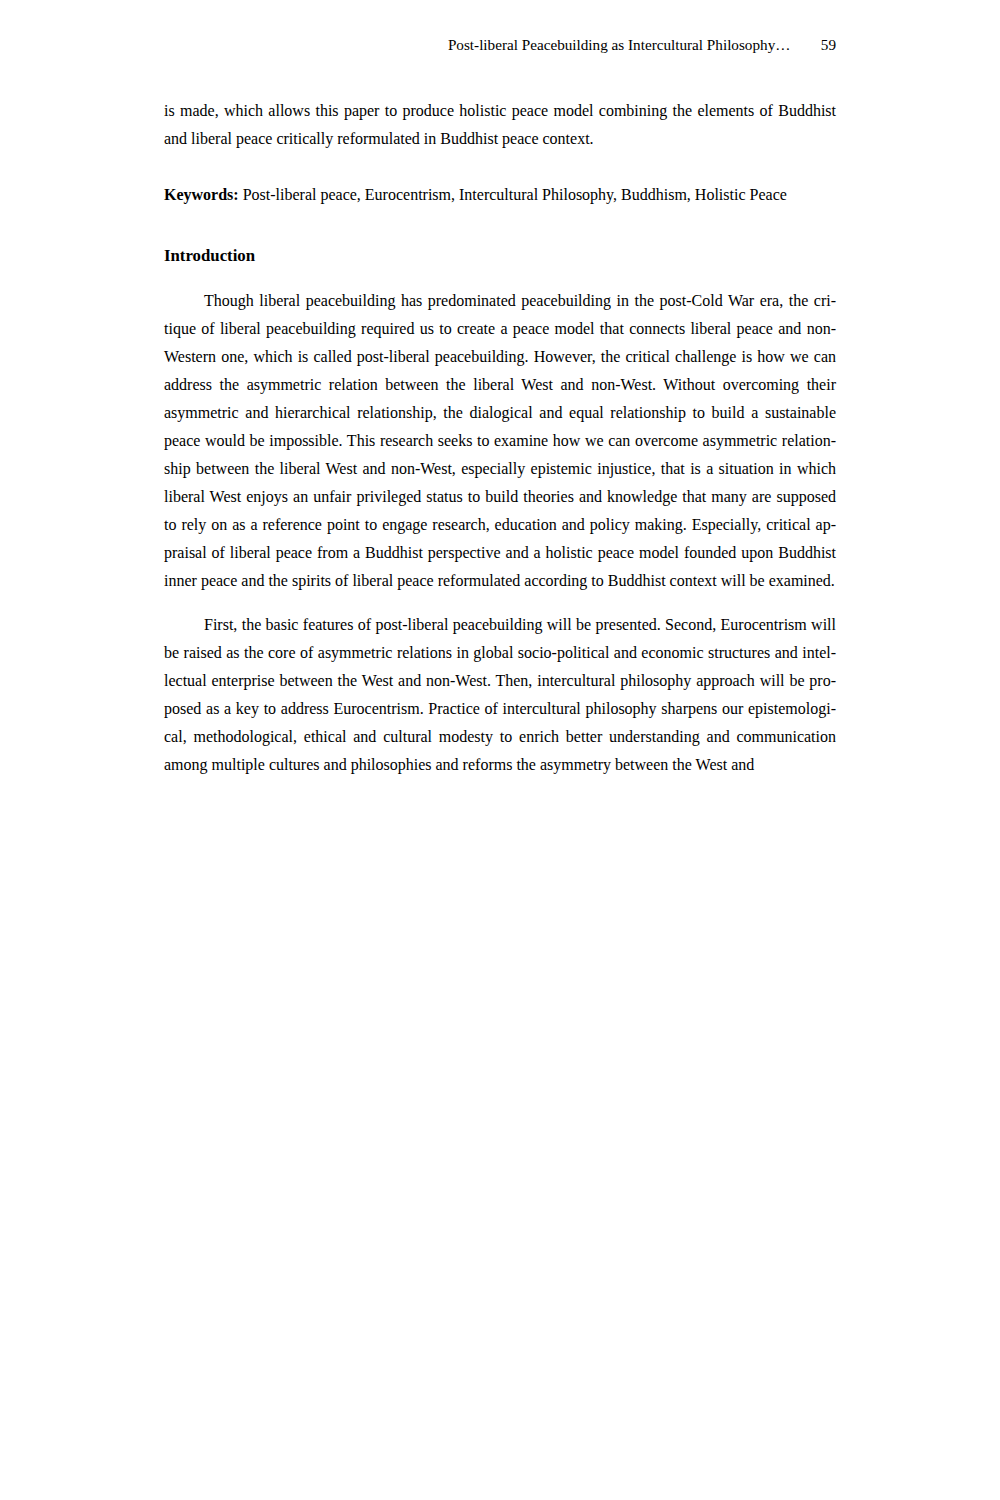Post-liberal Peacebuilding as Intercultural Philosophy…59
is made, which allows this paper to produce holistic peace model combining the elements of Buddhist and liberal peace critically reformulated in Buddhist peace context.
Keywords: Post-liberal peace, Eurocentrism, Intercultural Philosophy, Buddhism, Holistic Peace
Introduction
Though liberal peacebuilding has predominated peacebuilding in the post-Cold War era, the critique of liberal peacebuilding required us to create a peace model that connects liberal peace and non-Western one, which is called post-liberal peacebuilding. However, the critical challenge is how we can address the asymmetric relation between the liberal West and non-West. Without overcoming their asymmetric and hierarchical relationship, the dialogical and equal relationship to build a sustainable peace would be impossible. This research seeks to examine how we can overcome asymmetric relationship between the liberal West and non-West, especially epistemic injustice, that is a situation in which liberal West enjoys an unfair privileged status to build theories and knowledge that many are supposed to rely on as a reference point to engage research, education and policy making. Especially, critical appraisal of liberal peace from a Buddhist perspective and a holistic peace model founded upon Buddhist inner peace and the spirits of liberal peace reformulated according to Buddhist context will be examined.
First, the basic features of post-liberal peacebuilding will be presented. Second, Eurocentrism will be raised as the core of asymmetric relations in global socio-political and economic structures and intellectual enterprise between the West and non-West. Then, intercultural philosophy approach will be proposed as a key to address Eurocentrism. Practice of intercultural philosophy sharpens our epistemological, methodological, ethical and cultural modesty to enrich better understanding and communication among multiple cultures and philosophies and reforms the asymmetry between the West and